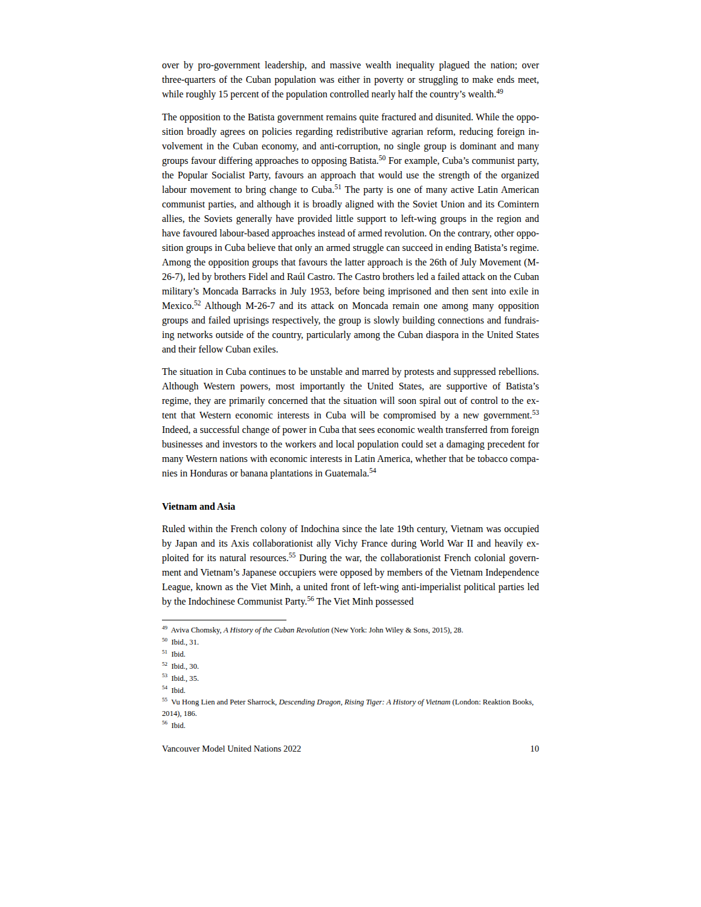over by pro-government leadership, and massive wealth inequality plagued the nation; over three-quarters of the Cuban population was either in poverty or struggling to make ends meet, while roughly 15 percent of the population controlled nearly half the country’s wealth.49
The opposition to the Batista government remains quite fractured and disunited. While the opposition broadly agrees on policies regarding redistributive agrarian reform, reducing foreign involvement in the Cuban economy, and anti-corruption, no single group is dominant and many groups favour differing approaches to opposing Batista.50 For example, Cuba’s communist party, the Popular Socialist Party, favours an approach that would use the strength of the organized labour movement to bring change to Cuba.51 The party is one of many active Latin American communist parties, and although it is broadly aligned with the Soviet Union and its Comintern allies, the Soviets generally have provided little support to left-wing groups in the region and have favoured labour-based approaches instead of armed revolution. On the contrary, other opposition groups in Cuba believe that only an armed struggle can succeed in ending Batista’s regime. Among the opposition groups that favours the latter approach is the 26th of July Movement (M-26-7), led by brothers Fidel and Raúl Castro. The Castro brothers led a failed attack on the Cuban military’s Moncada Barracks in July 1953, before being imprisoned and then sent into exile in Mexico.52 Although M-26-7 and its attack on Moncada remain one among many opposition groups and failed uprisings respectively, the group is slowly building connections and fundraising networks outside of the country, particularly among the Cuban diaspora in the United States and their fellow Cuban exiles.
The situation in Cuba continues to be unstable and marred by protests and suppressed rebellions. Although Western powers, most importantly the United States, are supportive of Batista’s regime, they are primarily concerned that the situation will soon spiral out of control to the extent that Western economic interests in Cuba will be compromised by a new government.53 Indeed, a successful change of power in Cuba that sees economic wealth transferred from foreign businesses and investors to the workers and local population could set a damaging precedent for many Western nations with economic interests in Latin America, whether that be tobacco companies in Honduras or banana plantations in Guatemala.54
Vietnam and Asia
Ruled within the French colony of Indochina since the late 19th century, Vietnam was occupied by Japan and its Axis collaborationist ally Vichy France during World War II and heavily exploited for its natural resources.55 During the war, the collaborationist French colonial government and Vietnam’s Japanese occupiers were opposed by members of the Vietnam Independence League, known as the Viet Minh, a united front of left-wing anti-imperialist political parties led by the Indochinese Communist Party.56 The Viet Minh possessed
49 Aviva Chomsky, A History of the Cuban Revolution (New York: John Wiley & Sons, 2015), 28.
50 Ibid., 31.
51 Ibid.
52 Ibid., 30.
53 Ibid., 35.
54 Ibid.
55 Vu Hong Lien and Peter Sharrock, Descending Dragon, Rising Tiger: A History of Vietnam (London: Reaktion Books, 2014), 186.
56 Ibid.
Vancouver Model United Nations 2022 10